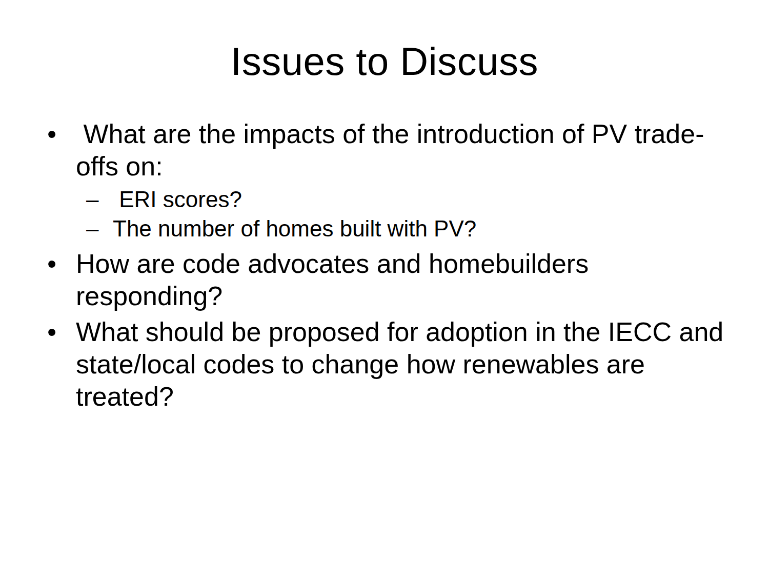Issues to Discuss
What are the impacts of the introduction of PV trade-offs on:
ERI scores?
The number of homes built with PV?
How are code advocates and homebuilders responding?
What should be proposed for adoption in the IECC and state/local codes to change how renewables are treated?